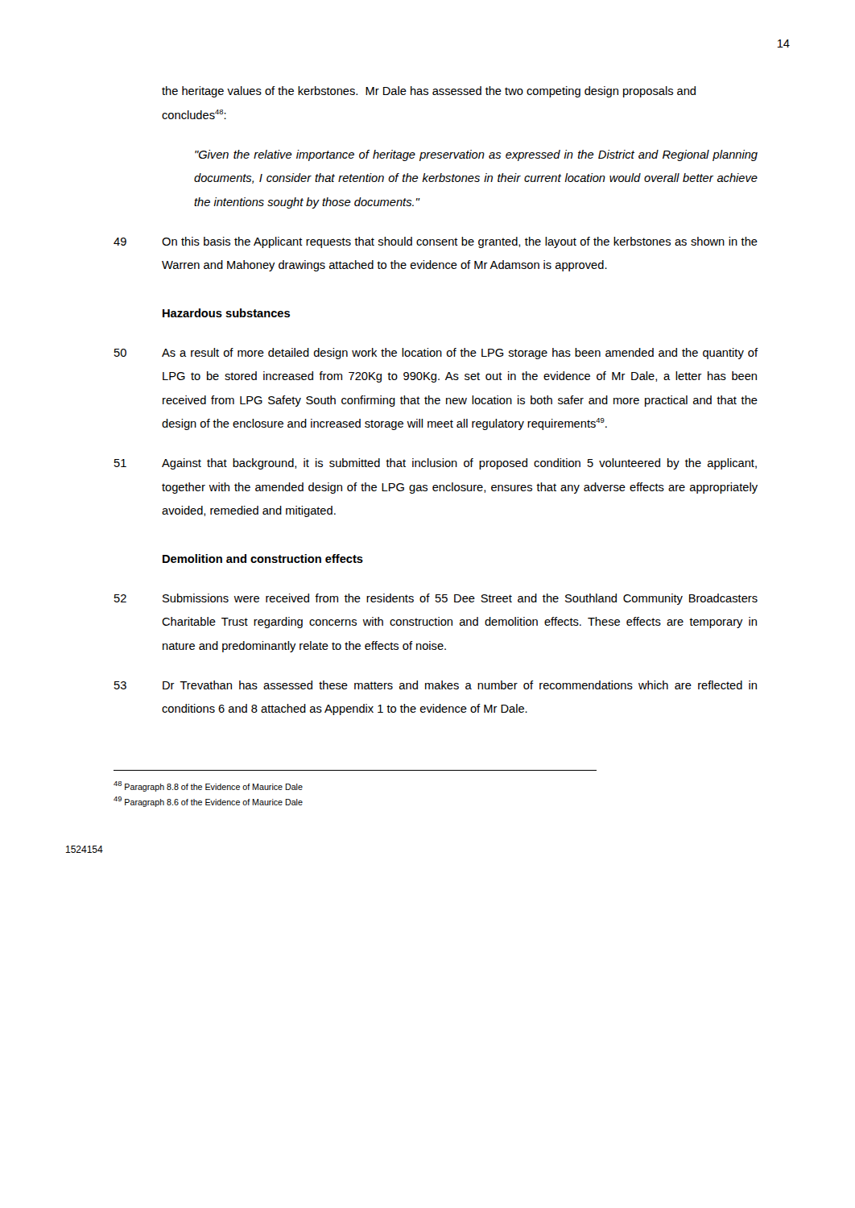14
the heritage values of the kerbstones. Mr Dale has assessed the two competing design proposals and concludes48:
"Given the relative importance of heritage preservation as expressed in the District and Regional planning documents, I consider that retention of the kerbstones in their current location would overall better achieve the intentions sought by those documents."
49
On this basis the Applicant requests that should consent be granted, the layout of the kerbstones as shown in the Warren and Mahoney drawings attached to the evidence of Mr Adamson is approved.
Hazardous substances
50
As a result of more detailed design work the location of the LPG storage has been amended and the quantity of LPG to be stored increased from 720Kg to 990Kg. As set out in the evidence of Mr Dale, a letter has been received from LPG Safety South confirming that the new location is both safer and more practical and that the design of the enclosure and increased storage will meet all regulatory requirements49.
51
Against that background, it is submitted that inclusion of proposed condition 5 volunteered by the applicant, together with the amended design of the LPG gas enclosure, ensures that any adverse effects are appropriately avoided, remedied and mitigated.
Demolition and construction effects
52
Submissions were received from the residents of 55 Dee Street and the Southland Community Broadcasters Charitable Trust regarding concerns with construction and demolition effects. These effects are temporary in nature and predominantly relate to the effects of noise.
53
Dr Trevathan has assessed these matters and makes a number of recommendations which are reflected in conditions 6 and 8 attached as Appendix 1 to the evidence of Mr Dale.
48 Paragraph 8.8 of the Evidence of Maurice Dale
49 Paragraph 8.6 of the Evidence of Maurice Dale
1524154